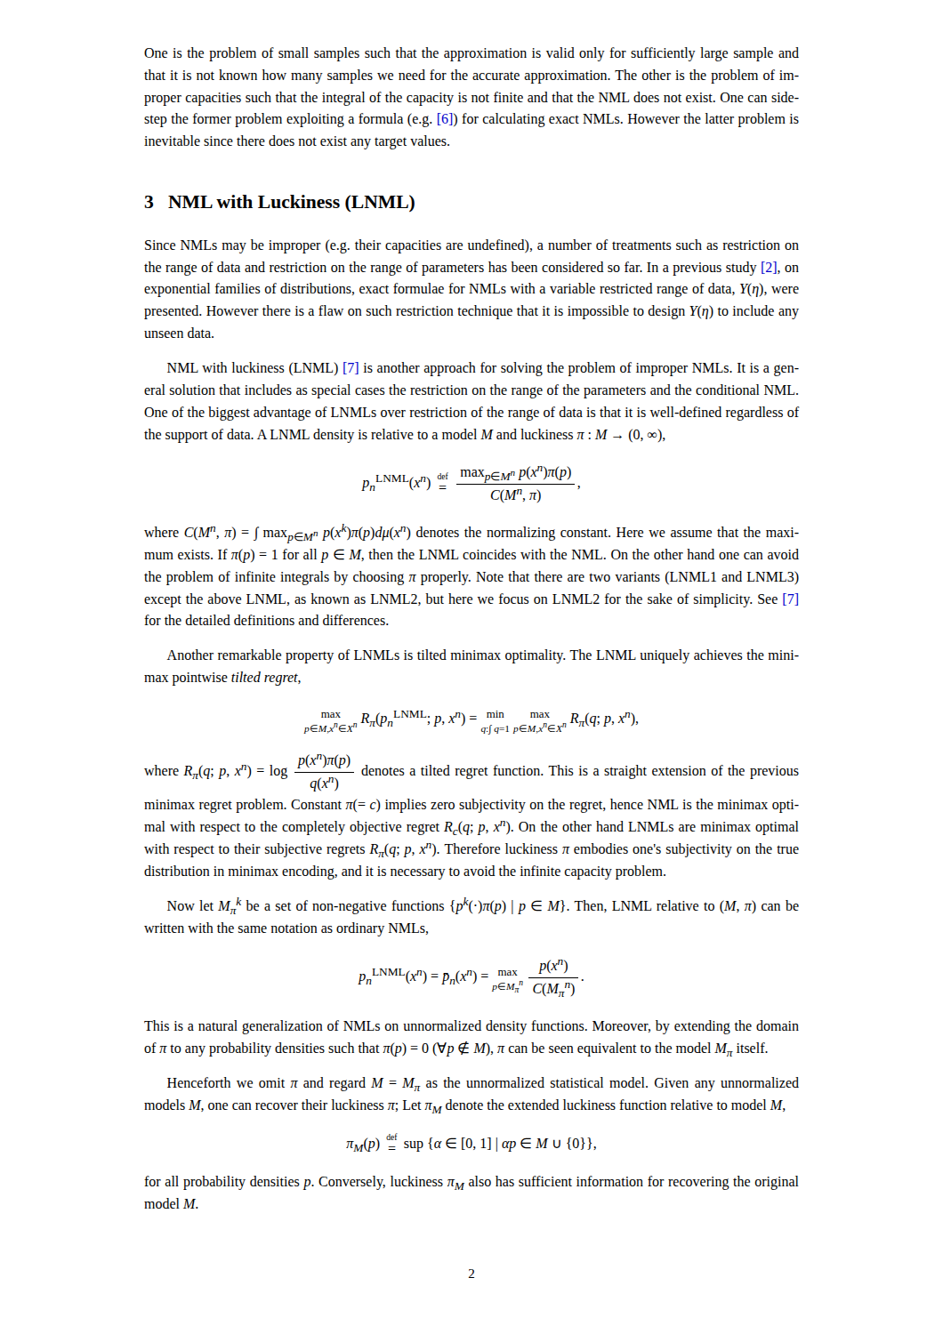One is the problem of small samples such that the approximation is valid only for sufficiently large sample and that it is not known how many samples we need for the accurate approximation. The other is the problem of improper capacities such that the integral of the capacity is not finite and that the NML does not exist. One can sidestep the former problem exploiting a formula (e.g. [6]) for calculating exact NMLs. However the latter problem is inevitable since there does not exist any target values.
3 NML with Luckiness (LNML)
Since NMLs may be improper (e.g. their capacities are undefined), a number of treatments such as restriction on the range of data and restriction on the range of parameters has been considered so far. In a previous study [2], on exponential families of distributions, exact formulae for NMLs with a variable restricted range of data, Y(η), were presented. However there is a flaw on such restriction technique that it is impossible to design Y(η) to include any unseen data.
NML with luckiness (LNML) [7] is another approach for solving the problem of improper NMLs. It is a general solution that includes as special cases the restriction on the range of the parameters and the conditional NML. One of the biggest advantage of LNMLs over restriction of the range of data is that it is well-defined regardless of the support of data. A LNML density is relative to a model M and luckiness π : M → (0, ∞),
pnLNML(xn) def= maxp∈Mn p(xn)π(p) C(Mn, π) ,
where C(Mn, π) = ∫ maxp∈Mn p(xk)π(p)dμ(xn) denotes the normalizing constant. Here we assume that the maximum exists. If π(p) = 1 for all p ∈ M, then the LNML coincides with the NML. On the other hand one can avoid the problem of infinite integrals by choosing π properly. Note that there are two variants (LNML1 and LNML3) except the above LNML, as known as LNML2, but here we focus on LNML2 for the sake of simplicity. See [7] for the detailed definitions and differences.
Another remarkable property of LNMLs is tilted minimax optimality. The LNML uniquely achieves the minimax pointwise tilted regret,
max p∈M,xn∈Xn Rπ(pnLNML; p, xn) = min q:∫ q=1 max p∈M,xn∈Xn Rπ(q; p, xn),
where Rπ(q; p, xn) = log p(xn)π(p) q(xn) denotes a tilted regret function. This is a straight extension of the previous minimax regret problem. Constant π(= c) implies zero subjectivity on the regret, hence NML is the minimax optimal with respect to the completely objective regret Rc(q; p, xn). On the other hand LNMLs are minimax optimal with respect to their subjective regrets Rπ(q; p, xn). Therefore luckiness π embodies one's subjectivity on the true distribution in minimax encoding, and it is necessary to avoid the infinite capacity problem.
Now let Mπk be a set of non-negative functions {pk(·)π(p) | p ∈ M}. Then, LNML relative to (M, π) can be written with the same notation as ordinary NMLs,
pnLNML(xn) = p̄n(xn) = max p∈Mπn p(xn) C(Mπn) .
This is a natural generalization of NMLs on unnormalized density functions. Moreover, by extending the domain of π to any probability densities such that π(p) = 0 (∀p ∉ M), π can be seen equivalent to the model Mπ itself.
Henceforth we omit π and regard M = Mπ as the unnormalized statistical model. Given any unnormalized models M, one can recover their luckiness π; Let πM denote the extended luckiness function relative to model M,
πM(p) def= sup {α ∈ [0, 1] | αp ∈ M ∪ {0}},
for all probability densities p. Conversely, luckiness πM also has sufficient information for recovering the original model M.
2